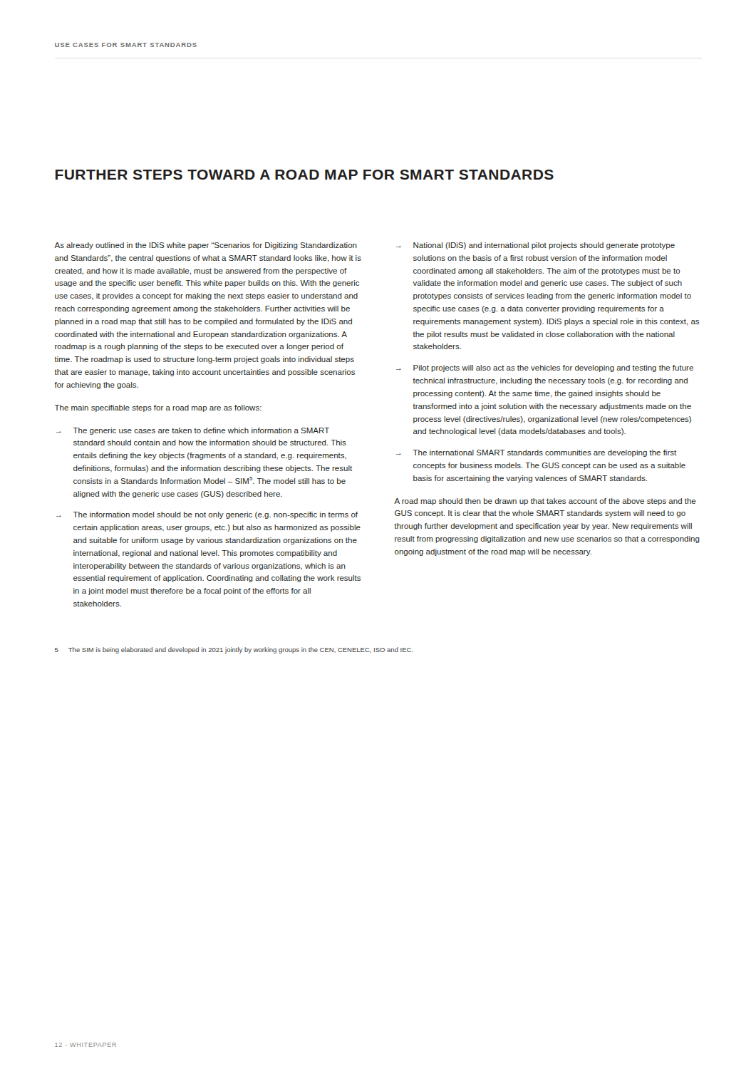Use cases for SMART standards
FURTHER STEPS TOWARD A ROAD MAP FOR SMART STANDARDS
As already outlined in the IDiS white paper “Scenarios for Digitizing Standardization and Standards”, the central questions of what a SMART standard looks like, how it is created, and how it is made available, must be answered from the perspective of usage and the specific user benefit. This white paper builds on this. With the generic use cases, it provides a concept for making the next steps easier to understand and reach corresponding agreement among the stakeholders. Further activities will be planned in a road map that still has to be compiled and formulated by the IDiS and coordinated with the international and European standardization organizations. A roadmap is a rough planning of the steps to be executed over a longer period of time. The roadmap is used to structure long-term project goals into individual steps that are easier to manage, taking into account uncertainties and possible scenarios for achieving the goals.
The main specifiable steps for a road map are as follows:
The generic use cases are taken to define which information a SMART standard should contain and how the information should be structured. This entails defining the key objects (fragments of a standard, e.g. requirements, definitions, formulas) and the information describing these objects. The result consists in a Standards Information Model – SIM5. The model still has to be aligned with the generic use cases (GUS) described here.
The information model should be not only generic (e.g. non-specific in terms of certain application areas, user groups, etc.) but also as harmonized as possible and suitable for uniform usage by various standardization organizations on the international, regional and national level. This promotes compatibility and interoperability between the standards of various organizations, which is an essential requirement of application. Coordinating and collating the work results in a joint model must therefore be a focal point of the efforts for all stakeholders.
National (IDiS) and international pilot projects should generate prototype solutions on the basis of a first robust version of the information model coordinated among all stakeholders. The aim of the prototypes must be to validate the information model and generic use cases. The subject of such prototypes consists of services leading from the generic information model to specific use cases (e.g. a data converter providing requirements for a requirements management system). IDiS plays a special role in this context, as the pilot results must be validated in close collaboration with the national stakeholders.
Pilot projects will also act as the vehicles for developing and testing the future technical infrastructure, including the necessary tools (e.g. for recording and processing content). At the same time, the gained insights should be transformed into a joint solution with the necessary adjustments made on the process level (directives/rules), organizational level (new roles/competences) and technological level (data models/databases and tools).
The international SMART standards communities are developing the first concepts for business models. The GUS concept can be used as a suitable basis for ascertaining the varying valences of SMART standards.
A road map should then be drawn up that takes account of the above steps and the GUS concept. It is clear that the whole SMART standards system will need to go through further development and specification year by year. New requirements will result from progressing digitalization and new use scenarios so that a corresponding ongoing adjustment of the road map will be necessary.
5 The SIM is being elaborated and developed in 2021 jointly by working groups in the CEN, CENELEC, ISO and IEC.
12 - Whitepaper